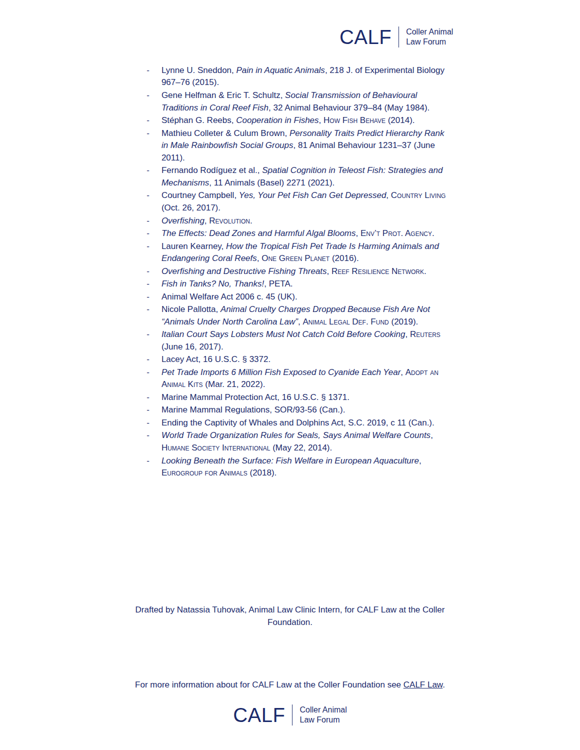CALF
Coller Animal
Law Forum
Lynne U. Sneddon, Pain in Aquatic Animals, 218 J. of Experimental Biology 967–76 (2015).
Gene Helfman & Eric T. Schultz, Social Transmission of Behavioural Traditions in Coral Reef Fish, 32 Animal Behaviour 379–84 (May 1984).
Stéphan G. Reebs, Cooperation in Fishes, How Fish Behave (2014).
Mathieu Colleter & Culum Brown, Personality Traits Predict Hierarchy Rank in Male Rainbowfish Social Groups, 81 Animal Behaviour 1231–37 (June 2011).
Fernando Rodíguez et al., Spatial Cognition in Teleost Fish: Strategies and Mechanisms, 11 Animals (Basel) 2271 (2021).
Courtney Campbell, Yes, Your Pet Fish Can Get Depressed, Country Living (Oct. 26, 2017).
Overfishing, Revolution.
The Effects: Dead Zones and Harmful Algal Blooms, Env’t Prot. Agency.
Lauren Kearney, How the Tropical Fish Pet Trade Is Harming Animals and Endangering Coral Reefs, One Green Planet (2016).
Overfishing and Destructive Fishing Threats, Reef Resilience Network.
Fish in Tanks? No, Thanks!, PETA.
Animal Welfare Act 2006 c. 45 (UK).
Nicole Pallotta, Animal Cruelty Charges Dropped Because Fish Are Not “Animals Under North Carolina Law”, Animal Legal Def. Fund (2019).
Italian Court Says Lobsters Must Not Catch Cold Before Cooking, Reuters (June 16, 2017).
Lacey Act, 16 U.S.C. § 3372.
Pet Trade Imports 6 Million Fish Exposed to Cyanide Each Year, Adopt an Animal Kits (Mar. 21, 2022).
Marine Mammal Protection Act, 16 U.S.C. § 1371.
Marine Mammal Regulations, SOR/93-56 (Can.).
Ending the Captivity of Whales and Dolphins Act, S.C. 2019, c 11 (Can.).
World Trade Organization Rules for Seals, Says Animal Welfare Counts, Humane Society International (May 22, 2014).
Looking Beneath the Surface: Fish Welfare in European Aquaculture, Eurogroup for Animals (2018).
Drafted by Natassia Tuhovak, Animal Law Clinic Intern, for CALF Law at the Coller Foundation.
For more information about for CALF Law at the Coller Foundation see CALF Law.
CALF
Coller Animal
Law Forum